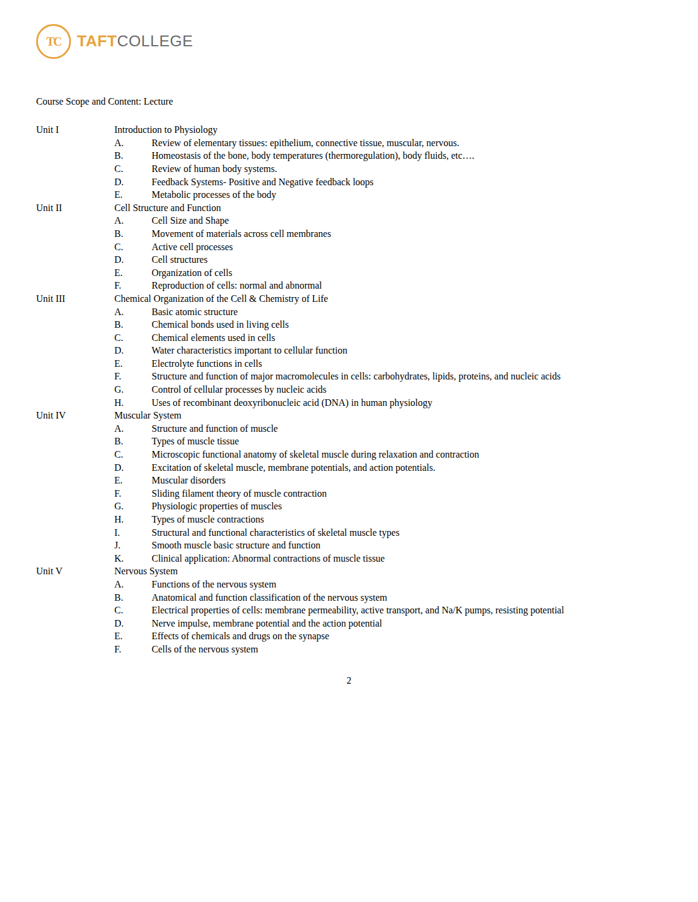TAFT COLLEGE
Course Scope and Content: Lecture
| Unit I | Introduction to Physiology / A. / Review of elementary tissues: epithelium, connective tissue, muscular, nervous. / / B. / Homeostasis of the bone, body temperatures (thermoregulation), body fluids, etc…. / / C. / Review of human body systems. / / D. / Feedback Systems- Positive and Negative feedback loops / / E. / Metabolic processes of the body / |
| Unit II | Cell Structure and Function / A. / Cell Size and Shape / / B. / Movement of materials across cell membranes / / C. / Active cell processes / / D. / Cell structures / / E. / Organization of cells / / F. / Reproduction of cells: normal and abnormal / |
| Unit III | Chemical Organization of the Cell & Chemistry of Life / A. / Basic atomic structure / / B. / Chemical bonds used in living cells / / C. / Chemical elements used in cells / / D. / Water characteristics important to cellular function / / E. / Electrolyte functions in cells / / F. / Structure and function of major macromolecules in cells: carbohydrates, lipids, proteins, and nucleic acids / / G. / Control of cellular processes by nucleic acids / / H. / Uses of recombinant deoxyribonucleic acid (DNA) in human physiology / |
| Unit IV | Muscular System / A. / Structure and function of muscle / / B. / Types of muscle tissue / / C. / Microscopic functional anatomy of skeletal muscle during relaxation and contraction / / D. / Excitation of skeletal muscle, membrane potentials, and action potentials. / / E. / Muscular disorders / / F. / Sliding filament theory of muscle contraction / / G. / Physiologic properties of muscles / / H. / Types of muscle contractions / / I. / Structural and functional characteristics of skeletal muscle types / / J. / Smooth muscle basic structure and function / / K. / Clinical application: Abnormal contractions of muscle tissue / |
| Unit V | Nervous System / A. / Functions of the nervous system / / B. / Anatomical and function classification of the nervous system / / C. / Electrical properties of cells: membrane permeability, active transport, and Na/K pumps, resisting potential / / D. / Nerve impulse, membrane potential and the action potential / / E. / Effects of chemicals and drugs on the synapse / / F. / Cells of the nervous system / |
2